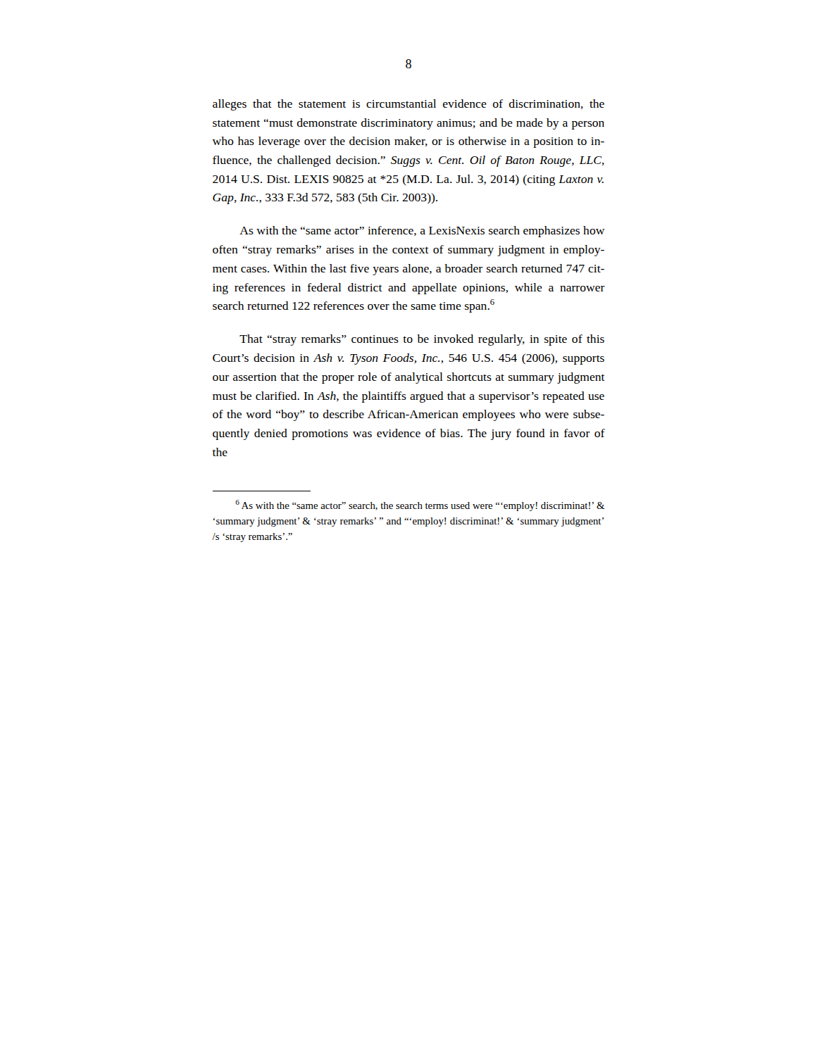8
alleges that the statement is circumstantial evidence of discrimination, the statement “must demonstrate discriminatory animus; and be made by a person who has leverage over the decision maker, or is otherwise in a position to influence, the challenged decision.” Suggs v. Cent. Oil of Baton Rouge, LLC, 2014 U.S. Dist. LEXIS 90825 at *25 (M.D. La. Jul. 3, 2014) (citing Laxton v. Gap, Inc., 333 F.3d 572, 583 (5th Cir. 2003)).
As with the “same actor” inference, a LexisNexis search emphasizes how often “stray remarks” arises in the context of summary judgment in employment cases. Within the last five years alone, a broader search returned 747 citing references in federal district and appellate opinions, while a narrower search returned 122 references over the same time span.6
That “stray remarks” continues to be invoked regularly, in spite of this Court’s decision in Ash v. Tyson Foods, Inc., 546 U.S. 454 (2006), supports our assertion that the proper role of analytical shortcuts at summary judgment must be clarified. In Ash, the plaintiffs argued that a supervisor’s repeated use of the word “boy” to describe African-American employees who were subsequently denied promotions was evidence of bias. The jury found in favor of the
6 As with the “same actor” search, the search terms used were “‘employ! discriminat!’ & ‘summary judgment’ & ‘stray remarks’ ” and “‘employ! discriminat!’ & ‘summary judgment’ /s ‘stray remarks’.”